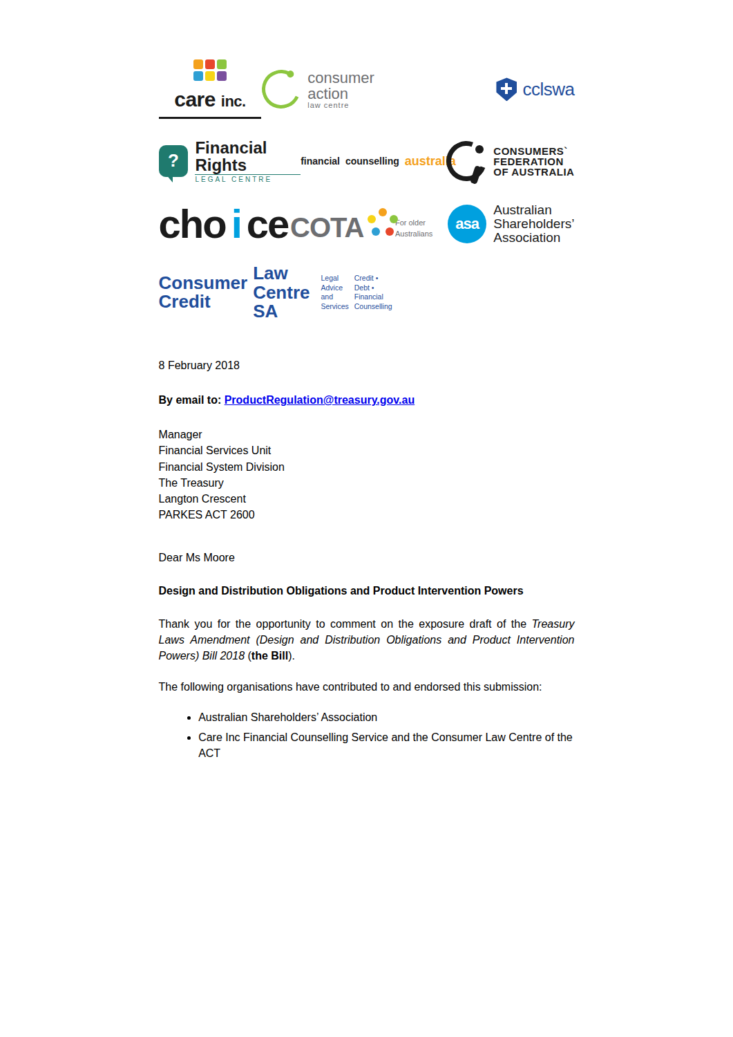care inc.
consumer
action
law centre
cclswa
?
Financial Rights
LEGAL CENTRE
financial
counselling
australia
CONSUMERS`
FEDERATION
OF AUSTRALIA
choice
COTA
For older Australians
asa
Australian
Shareholders’
Association
Consumer Credit
Law Centre SA
Legal Advice and Services
Credit • Debt • Financial Counselling
8 February 2018
By email to: ProductRegulation@treasury.gov.au
Manager
Financial Services Unit
Financial System Division
The Treasury
Langton Crescent
PARKES ACT 2600
Dear Ms Moore
Design and Distribution Obligations and Product Intervention Powers
Thank you for the opportunity to comment on the exposure draft of the Treasury Laws Amendment (Design and Distribution Obligations and Product Intervention Powers) Bill 2018 (the Bill).
The following organisations have contributed to and endorsed this submission:
Australian Shareholders’ Association
Care Inc Financial Counselling Service and the Consumer Law Centre of the ACT